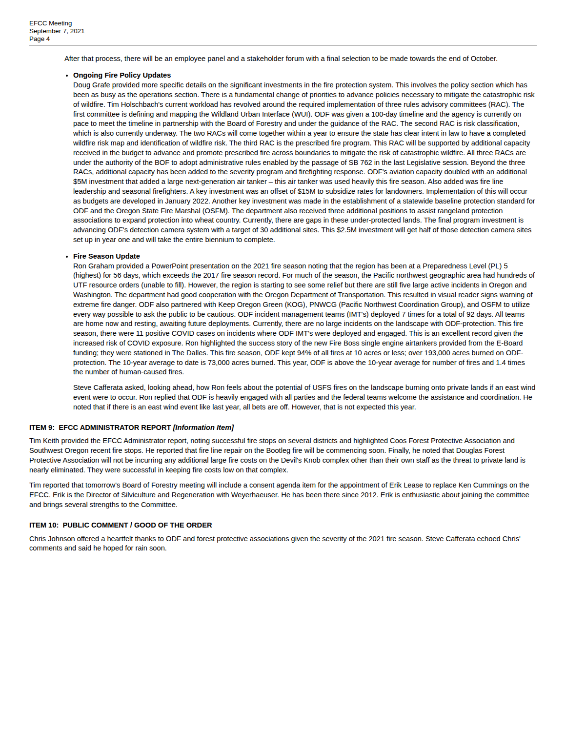EFCC Meeting
September 7, 2021
Page 4
After that process, there will be an employee panel and a stakeholder forum with a final selection to be made towards the end of October.
Ongoing Fire Policy Updates
Doug Grafe provided more specific details on the significant investments in the fire protection system. This involves the policy section which has been as busy as the operations section. There is a fundamental change of priorities to advance policies necessary to mitigate the catastrophic risk of wildfire. Tim Holschbach's current workload has revolved around the required implementation of three rules advisory committees (RAC). The first committee is defining and mapping the Wildland Urban Interface (WUI). ODF was given a 100-day timeline and the agency is currently on pace to meet the timeline in partnership with the Board of Forestry and under the guidance of the RAC. The second RAC is risk classification, which is also currently underway. The two RACs will come together within a year to ensure the state has clear intent in law to have a completed wildfire risk map and identification of wildfire risk. The third RAC is the prescribed fire program. This RAC will be supported by additional capacity received in the budget to advance and promote prescribed fire across boundaries to mitigate the risk of catastrophic wildfire. All three RACs are under the authority of the BOF to adopt administrative rules enabled by the passage of SB 762 in the last Legislative session. Beyond the three RACs, additional capacity has been added to the severity program and firefighting response. ODF's aviation capacity doubled with an additional $5M investment that added a large next-generation air tanker – this air tanker was used heavily this fire season. Also added was fire line leadership and seasonal firefighters. A key investment was an offset of $15M to subsidize rates for landowners. Implementation of this will occur as budgets are developed in January 2022. Another key investment was made in the establishment of a statewide baseline protection standard for ODF and the Oregon State Fire Marshal (OSFM). The department also received three additional positions to assist rangeland protection associations to expand protection into wheat country. Currently, there are gaps in these under-protected lands. The final program investment is advancing ODF's detection camera system with a target of 30 additional sites. This $2.5M investment will get half of those detection camera sites set up in year one and will take the entire biennium to complete.
Fire Season Update
Ron Graham provided a PowerPoint presentation on the 2021 fire season noting that the region has been at a Preparedness Level (PL) 5 (highest) for 56 days, which exceeds the 2017 fire season record. For much of the season, the Pacific northwest geographic area had hundreds of UTF resource orders (unable to fill). However, the region is starting to see some relief but there are still five large active incidents in Oregon and Washington. The department had good cooperation with the Oregon Department of Transportation. This resulted in visual reader signs warning of extreme fire danger. ODF also partnered with Keep Oregon Green (KOG), PNWCG (Pacific Northwest Coordination Group), and OSFM to utilize every way possible to ask the public to be cautious. ODF incident management teams (IMT's) deployed 7 times for a total of 92 days. All teams are home now and resting, awaiting future deployments. Currently, there are no large incidents on the landscape with ODF-protection. This fire season, there were 11 positive COVID cases on incidents where ODF IMT's were deployed and engaged. This is an excellent record given the increased risk of COVID exposure. Ron highlighted the success story of the new Fire Boss single engine airtankers provided from the E-Board funding; they were stationed in The Dalles. This fire season, ODF kept 94% of all fires at 10 acres or less; over 193,000 acres burned on ODF-protection. The 10-year average to date is 73,000 acres burned. This year, ODF is above the 10-year average for number of fires and 1.4 times the number of human-caused fires.
Steve Cafferata asked, looking ahead, how Ron feels about the potential of USFS fires on the landscape burning onto private lands if an east wind event were to occur. Ron replied that ODF is heavily engaged with all parties and the federal teams welcome the assistance and coordination. He noted that if there is an east wind event like last year, all bets are off. However, that is not expected this year.
ITEM 9: EFCC ADMINISTRATOR REPORT [Information Item]
Tim Keith provided the EFCC Administrator report, noting successful fire stops on several districts and highlighted Coos Forest Protective Association and Southwest Oregon recent fire stops. He reported that fire line repair on the Bootleg fire will be commencing soon. Finally, he noted that Douglas Forest Protective Association will not be incurring any additional large fire costs on the Devil's Knob complex other than their own staff as the threat to private land is nearly eliminated. They were successful in keeping fire costs low on that complex.
Tim reported that tomorrow's Board of Forestry meeting will include a consent agenda item for the appointment of Erik Lease to replace Ken Cummings on the EFCC. Erik is the Director of Silviculture and Regeneration with Weyerhaeuser. He has been there since 2012. Erik is enthusiastic about joining the committee and brings several strengths to the Committee.
ITEM 10: PUBLIC COMMENT / GOOD OF THE ORDER
Chris Johnson offered a heartfelt thanks to ODF and forest protective associations given the severity of the 2021 fire season. Steve Cafferata echoed Chris' comments and said he hoped for rain soon.